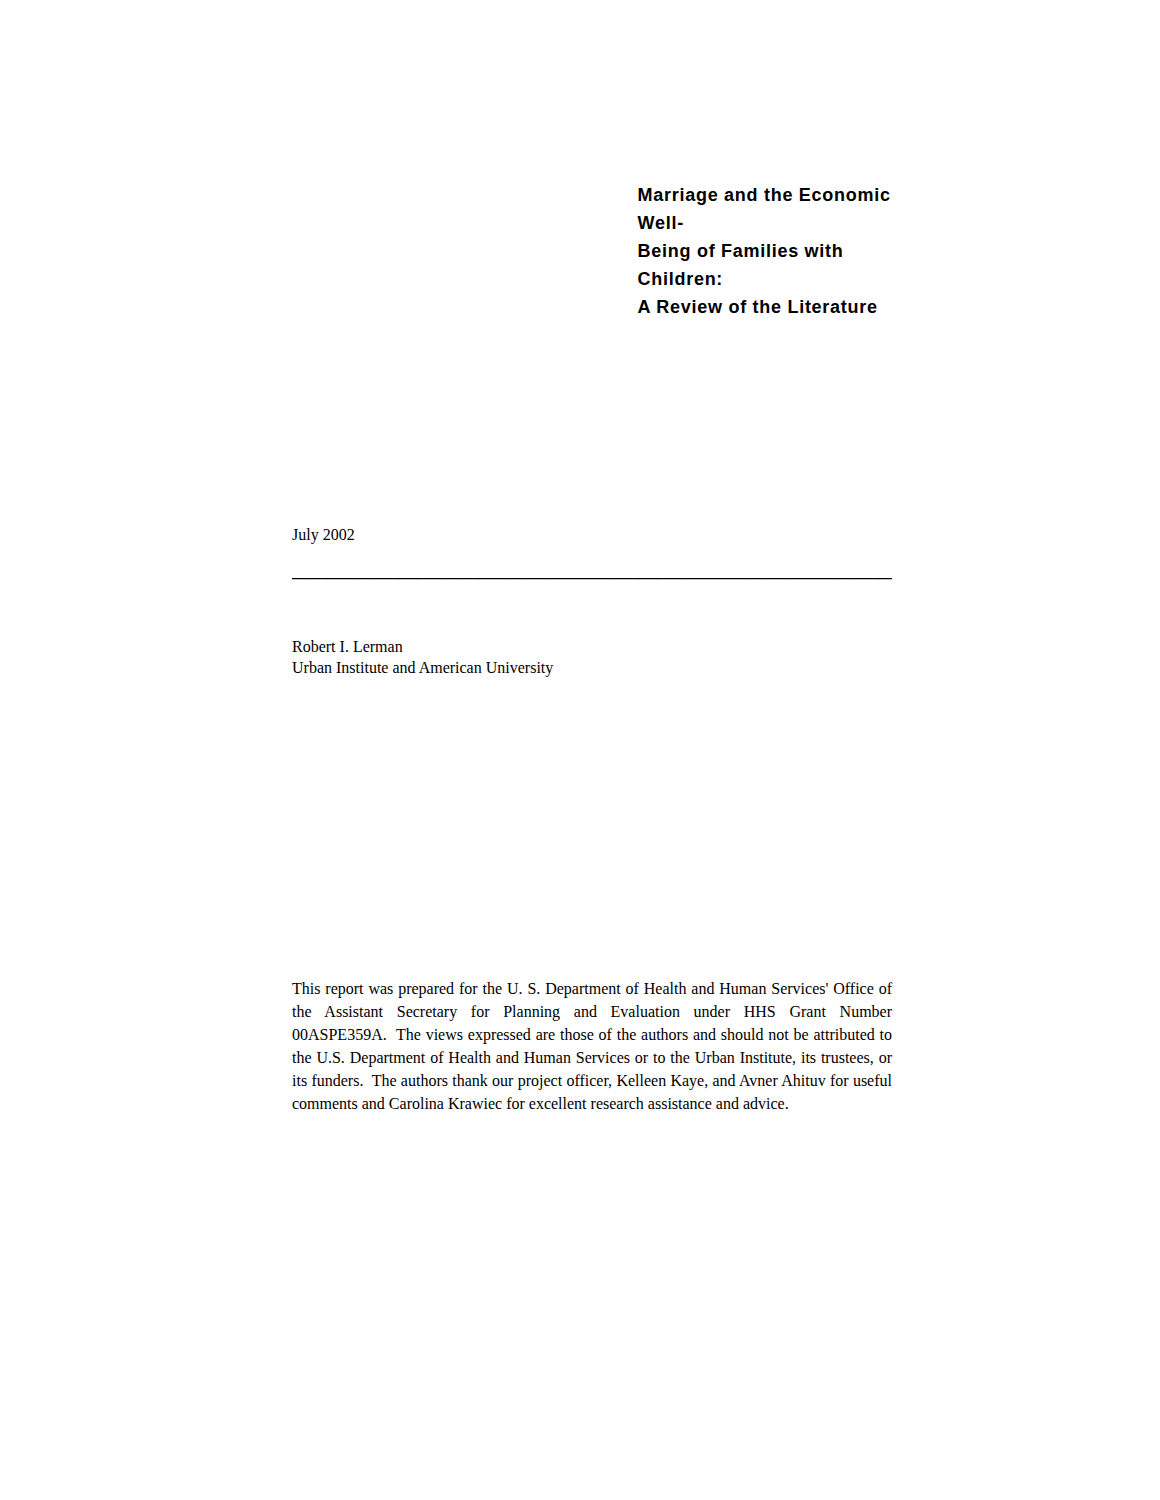Marriage and the Economic Well-
Being of Families with Children:
A Review of the Literature
July 2002
______________________________________________________________________
Robert I. Lerman
Urban Institute and American University
This report was prepared for the U. S. Department of Health and Human Services' Office of the Assistant Secretary for Planning and Evaluation under HHS Grant Number 00ASPE359A. The views expressed are those of the authors and should not be attributed to the U.S. Department of Health and Human Services or to the Urban Institute, its trustees, or its funders. The authors thank our project officer, Kelleen Kaye, and Avner Ahituv for useful comments and Carolina Krawiec for excellent research assistance and advice.